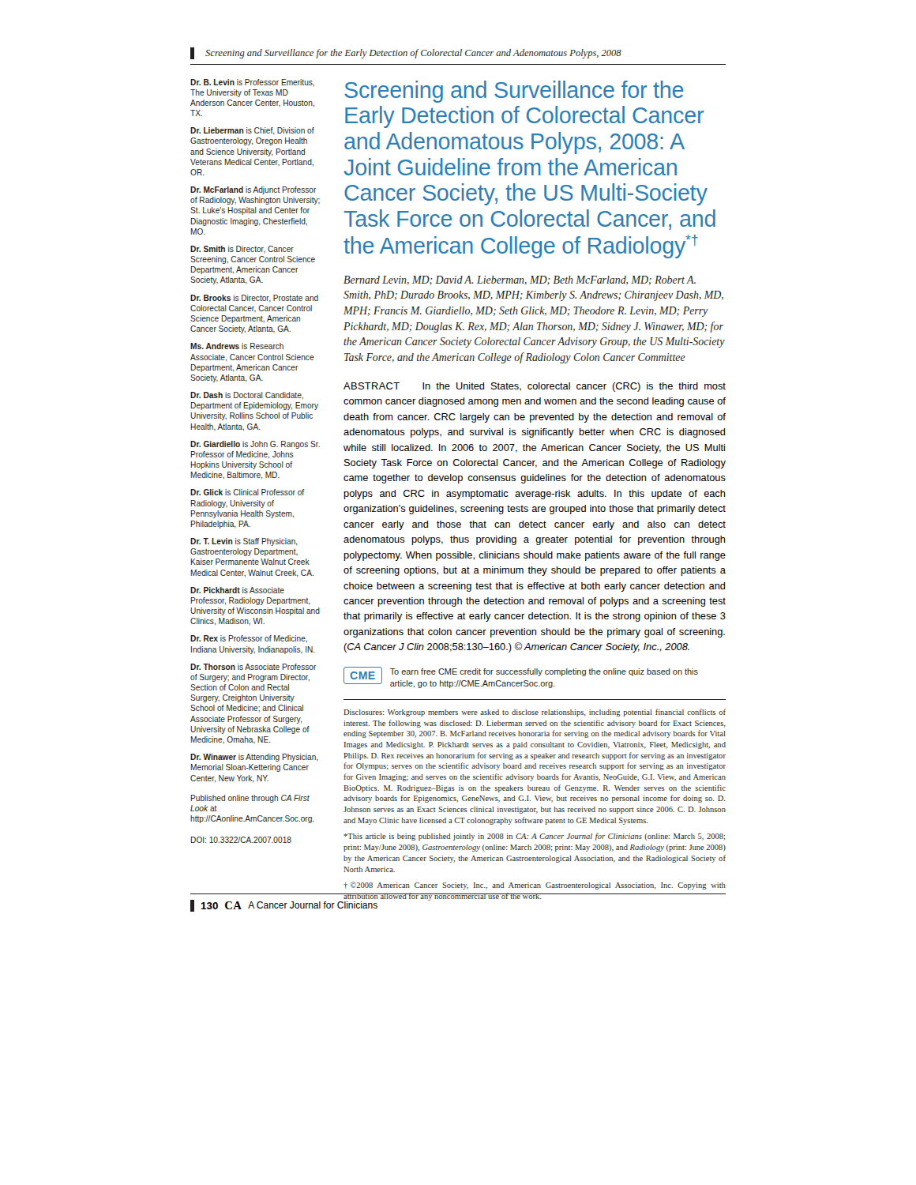Screening and Surveillance for the Early Detection of Colorectal Cancer and Adenomatous Polyps, 2008
Dr. B. Levin is Professor Emeritus, The University of Texas MD Anderson Cancer Center, Houston, TX.
Dr. Lieberman is Chief, Division of Gastroenterology, Oregon Health and Science University, Portland Veterans Medical Center, Portland, OR.
Dr. McFarland is Adjunct Professor of Radiology, Washington University; St. Luke's Hospital and Center for Diagnostic Imaging, Chesterfield, MO.
Dr. Smith is Director, Cancer Screening, Cancer Control Science Department, American Cancer Society, Atlanta, GA.
Dr. Brooks is Director, Prostate and Colorectal Cancer, Cancer Control Science Department, American Cancer Society, Atlanta, GA.
Ms. Andrews is Research Associate, Cancer Control Science Department, American Cancer Society, Atlanta, GA.
Dr. Dash is Doctoral Candidate, Department of Epidemiology, Emory University, Rollins School of Public Health, Atlanta, GA.
Dr. Giardiello is John G. Rangos Sr. Professor of Medicine, Johns Hopkins University School of Medicine, Baltimore, MD.
Dr. Glick is Clinical Professor of Radiology, University of Pennsylvania Health System, Philadelphia, PA.
Dr. T. Levin is Staff Physician, Gastroenterology Department, Kaiser Permanente Walnut Creek Medical Center, Walnut Creek, CA.
Dr. Pickhardt is Associate Professor, Radiology Department, University of Wisconsin Hospital and Clinics, Madison, WI.
Dr. Rex is Professor of Medicine, Indiana University, Indianapolis, IN.
Dr. Thorson is Associate Professor of Surgery; and Program Director, Section of Colon and Rectal Surgery, Creighton University School of Medicine; and Clinical Associate Professor of Surgery, University of Nebraska College of Medicine, Omaha, NE.
Dr. Winawer is Attending Physician, Memorial Sloan-Kettering Cancer Center, New York, NY.
Published online through CA First Look at http://CAonline.AmCancer.Soc.org.
DOI: 10.3322/CA.2007.0018
Screening and Surveillance for the Early Detection of Colorectal Cancer and Adenomatous Polyps, 2008: A Joint Guideline from the American Cancer Society, the US Multi-Society Task Force on Colorectal Cancer, and the American College of Radiology*†
Bernard Levin, MD; David A. Lieberman, MD; Beth McFarland, MD; Robert A. Smith, PhD; Durado Brooks, MD, MPH; Kimberly S. Andrews; Chiranjeev Dash, MD, MPH; Francis M. Giardiello, MD; Seth Glick, MD; Theodore R. Levin, MD; Perry Pickhardt, MD; Douglas K. Rex, MD; Alan Thorson, MD; Sidney J. Winawer, MD; for the American Cancer Society Colorectal Cancer Advisory Group, the US Multi-Society Task Force, and the American College of Radiology Colon Cancer Committee
ABSTRACT In the United States, colorectal cancer (CRC) is the third most common cancer diagnosed among men and women and the second leading cause of death from cancer. CRC largely can be prevented by the detection and removal of adenomatous polyps, and survival is significantly better when CRC is diagnosed while still localized. In 2006 to 2007, the American Cancer Society, the US Multi Society Task Force on Colorectal Cancer, and the American College of Radiology came together to develop consensus guidelines for the detection of adenomatous polyps and CRC in asymptomatic average-risk adults. In this update of each organization's guidelines, screening tests are grouped into those that primarily detect cancer early and those that can detect cancer early and also can detect adenomatous polyps, thus providing a greater potential for prevention through polypectomy. When possible, clinicians should make patients aware of the full range of screening options, but at a minimum they should be prepared to offer patients a choice between a screening test that is effective at both early cancer detection and cancer prevention through the detection and removal of polyps and a screening test that primarily is effective at early cancer detection. It is the strong opinion of these 3 organizations that colon cancer prevention should be the primary goal of screening. (CA Cancer J Clin 2008;58:130–160.) © American Cancer Society, Inc., 2008.
CME
To earn free CME credit for successfully completing the online quiz based on this article, go to http://CME.AmCancerSoc.org.
Disclosures: Workgroup members were asked to disclose relationships, including potential financial conflicts of interest. The following was disclosed: D. Lieberman served on the scientific advisory board for Exact Sciences, ending September 30, 2007. B. McFarland receives honoraria for serving on the medical advisory boards for Vital Images and Medicsight. P. Pickhardt serves as a paid consultant to Covidien, Viatronix, Fleet, Medicsight, and Philips. D. Rex receives an honorarium for serving as a speaker and research support for serving as an investigator for Olympus; serves on the scientific advisory board and receives research support for serving as an investigator for Given Imaging; and serves on the scientific advisory boards for Avantis, NeoGuide, G.I. View, and American BioOptics. M. Rodriguez–Bigas is on the speakers bureau of Genzyme. R. Wender serves on the scientific advisory boards for Epigenomics, GeneNews, and G.I. View, but receives no personal income for doing so. D. Johnson serves as an Exact Sciences clinical investigator, but has received no support since 2006. C. D. Johnson and Mayo Clinic have licensed a CT colonography software patent to GE Medical Systems.
*This article is being published jointly in 2008 in CA: A Cancer Journal for Clinicians (online: March 5, 2008; print: May/June 2008), Gastroenterology (online: March 2008; print: May 2008), and Radiology (print: June 2008) by the American Cancer Society, the American Gastroenterological Association, and the Radiological Society of North America.
†©2008 American Cancer Society, Inc., and American Gastroenterological Association, Inc. Copying with attribution allowed for any noncommercial use of the work.
130 CA A Cancer Journal for Clinicians